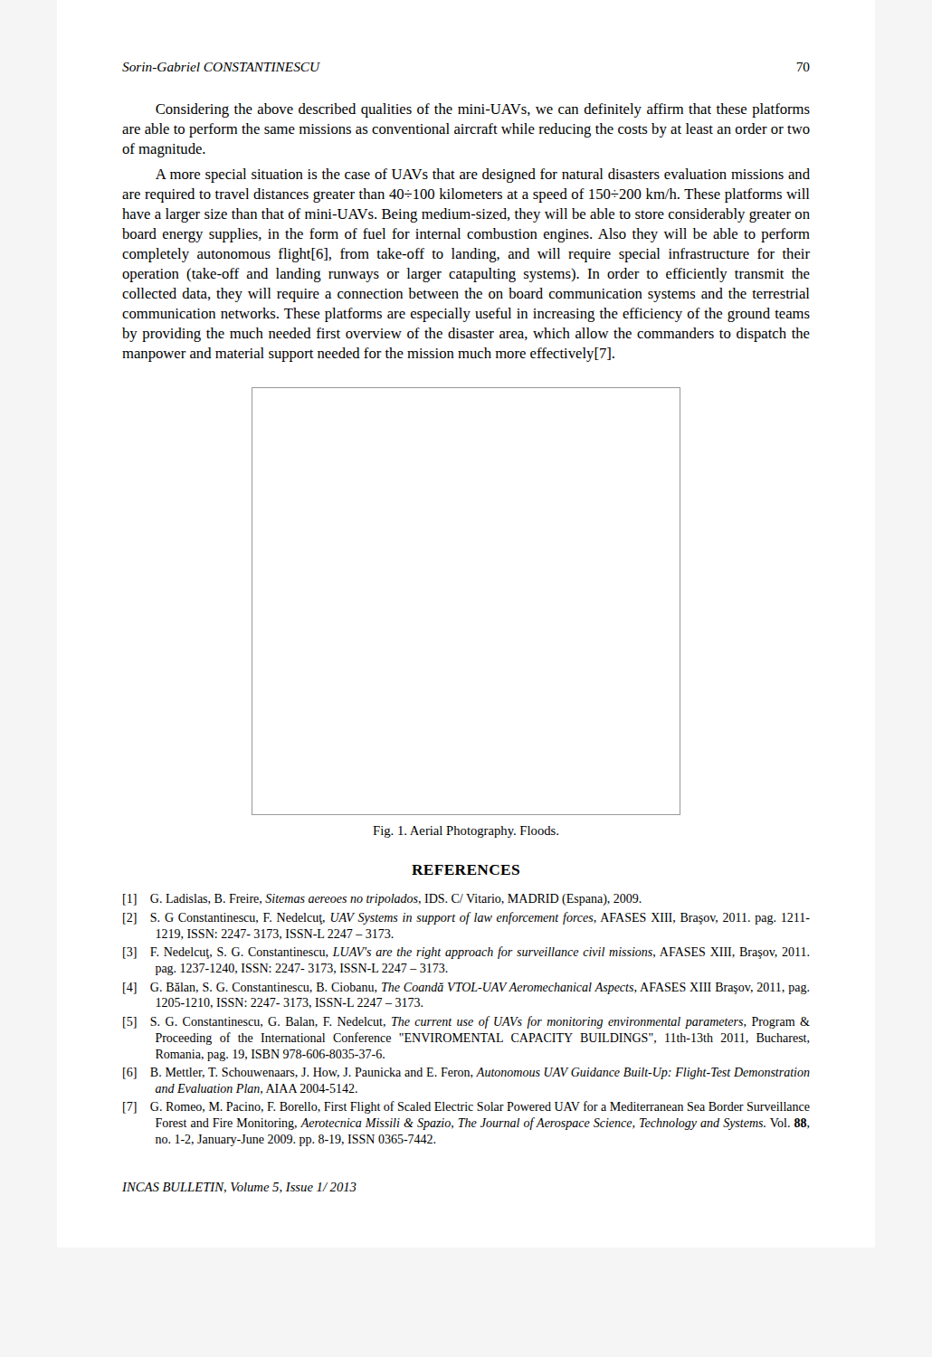Sorin-Gabriel CONSTANTINESCU 70
Considering the above described qualities of the mini-UAVs, we can definitely affirm that these platforms are able to perform the same missions as conventional aircraft while reducing the costs by at least an order or two of magnitude.
A more special situation is the case of UAVs that are designed for natural disasters evaluation missions and are required to travel distances greater than 40÷100 kilometers at a speed of 150÷200 km/h. These platforms will have a larger size than that of mini-UAVs. Being medium-sized, they will be able to store considerably greater on board energy supplies, in the form of fuel for internal combustion engines. Also they will be able to perform completely autonomous flight[6], from take-off to landing, and will require special infrastructure for their operation (take-off and landing runways or larger catapulting systems). In order to efficiently transmit the collected data, they will require a connection between the on board communication systems and the terrestrial communication networks. These platforms are especially useful in increasing the efficiency of the ground teams by providing the much needed first overview of the disaster area, which allow the commanders to dispatch the manpower and material support needed for the mission much more effectively[7].
Fig. 1. Aerial Photography. Floods.
REFERENCES
[1] G. Ladislas, B. Freire, Sitemas aereoes no tripolados, IDS. C/ Vitario, MADRID (Espana), 2009.
[2] S. G Constantinescu, F. Nedelcuţ, UAV Systems in support of law enforcement forces, AFASES XIII, Braşov, 2011. pag. 1211-1219, ISSN: 2247- 3173, ISSN-L 2247 – 3173.
[3] F. Nedelcuţ, S. G. Constantinescu, LUAV's are the right approach for surveillance civil missions, AFASES XIII, Braşov, 2011. pag. 1237-1240, ISSN: 2247- 3173, ISSN-L 2247 – 3173.
[4] G. Bălan, S. G. Constantinescu, B. Ciobanu, The Coandă VTOL-UAV Aeromechanical Aspects, AFASES XIII Braşov, 2011, pag. 1205-1210, ISSN: 2247- 3173, ISSN-L 2247 – 3173.
[5] S. G. Constantinescu, G. Balan, F. Nedelcut, The current use of UAVs for monitoring environmental parameters, Program & Proceeding of the International Conference "ENVIROMENTAL CAPACITY BUILDINGS", 11th-13th 2011, Bucharest, Romania, pag. 19, ISBN 978-606-8035-37-6.
[6] B. Mettler, T. Schouwenaars, J. How, J. Paunicka and E. Feron, Autonomous UAV Guidance Built-Up: Flight-Test Demonstration and Evaluation Plan, AIAA 2004-5142.
[7] G. Romeo, M. Pacino, F. Borello, First Flight of Scaled Electric Solar Powered UAV for a Mediterranean Sea Border Surveillance Forest and Fire Monitoring, Aerotecnica Missili & Spazio, The Journal of Aerospace Science, Technology and Systems. Vol. 88, no. 1-2, January-June 2009. pp. 8-19, ISSN 0365-7442.
INCAS BULLETIN, Volume 5, Issue 1/ 2013